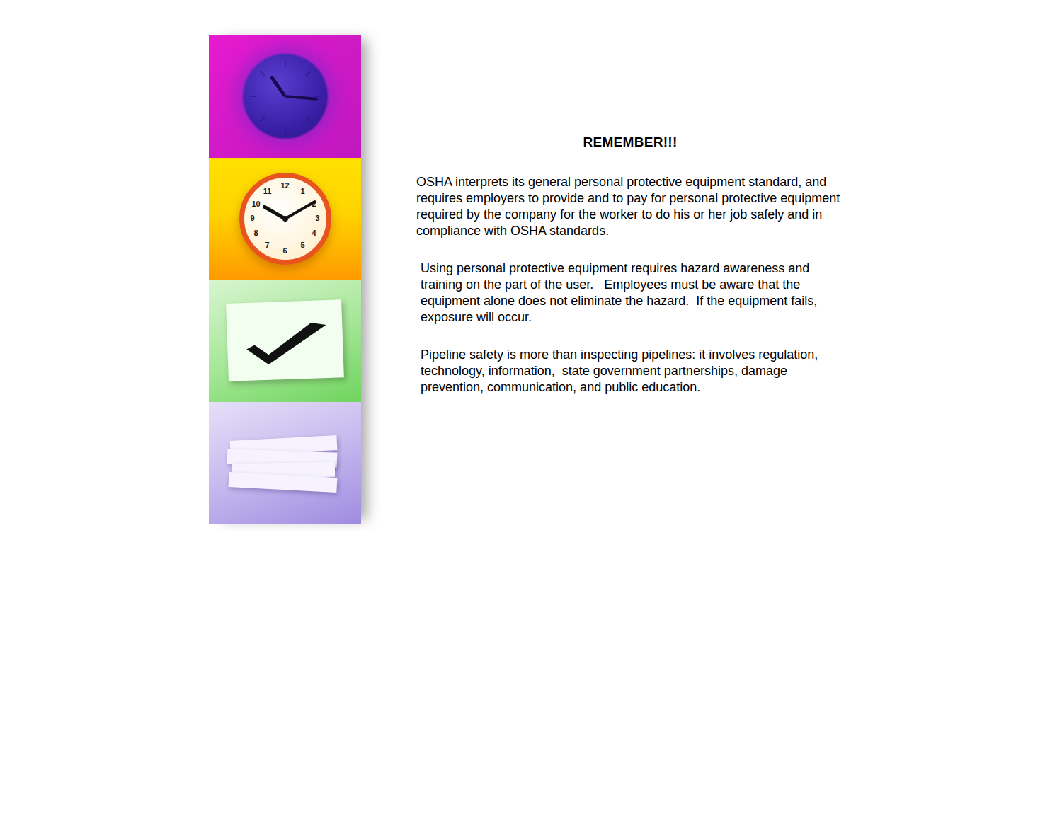12 1 2 3 4 5 6 7 8 9 10 11
REMEMBER!!!
OSHA interprets its general personal protective equipment standard, and requires employers to provide and to pay for personal protective equipment required by the company for the worker to do his or her job safely and in compliance with OSHA standards.
Using personal protective equipment requires hazard awareness and training on the part of the user. Employees must be aware that the equipment alone does not eliminate the hazard. If the equipment fails, exposure will occur.
Pipeline safety is more than inspecting pipelines: it involves regulation, technology, information, state government partnerships, damage prevention, communication, and public education.